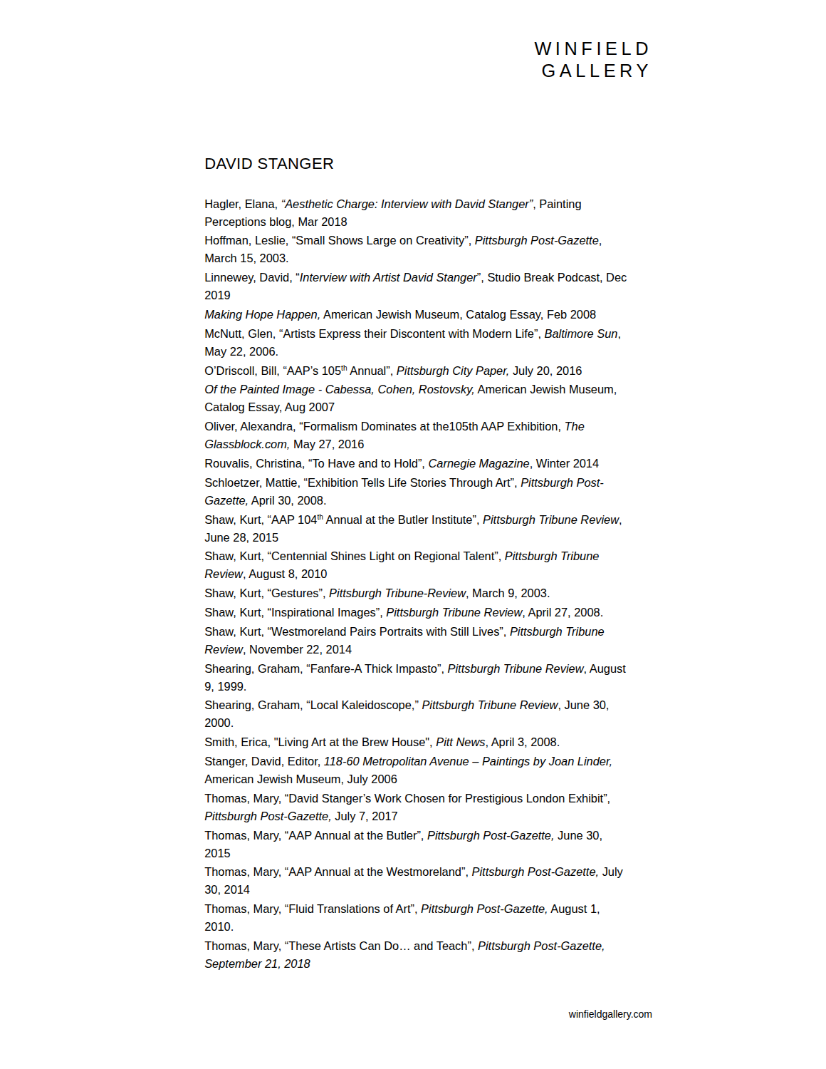WINFIELD
GALLERY
DAVID STANGER
Hagler, Elana, “Aesthetic Charge: Interview with David Stanger”, Painting Perceptions blog, Mar 2018
Hoffman, Leslie, “Small Shows Large on Creativity”, Pittsburgh Post-Gazette, March 15, 2003.
Linnewey, David, “Interview with Artist David Stanger”, Studio Break Podcast, Dec 2019
Making Hope Happen, American Jewish Museum, Catalog Essay, Feb 2008
McNutt, Glen, “Artists Express their Discontent with Modern Life”, Baltimore Sun, May 22, 2006.
O’Driscoll, Bill, “AAP’s 105th Annual”, Pittsburgh City Paper, July 20, 2016
Of the Painted Image - Cabessa, Cohen, Rostovsky, American Jewish Museum, Catalog Essay, Aug 2007
Oliver, Alexandra, “Formalism Dominates at the105th AAP Exhibition, The Glassblock.com, May 27, 2016
Rouvalis, Christina, “To Have and to Hold”, Carnegie Magazine, Winter 2014
Schloetzer, Mattie, “Exhibition Tells Life Stories Through Art”, Pittsburgh Post-Gazette, April 30, 2008.
Shaw, Kurt, “AAP 104th Annual at the Butler Institute”, Pittsburgh Tribune Review, June 28, 2015
Shaw, Kurt, “Centennial Shines Light on Regional Talent”, Pittsburgh Tribune Review, August 8, 2010
Shaw, Kurt, “Gestures”, Pittsburgh Tribune-Review, March 9, 2003.
Shaw, Kurt, “Inspirational Images”, Pittsburgh Tribune Review, April 27, 2008.
Shaw, Kurt, “Westmoreland Pairs Portraits with Still Lives”, Pittsburgh Tribune Review, November 22, 2014
Shearing, Graham, “Fanfare-A Thick Impasto”, Pittsburgh Tribune Review, August 9, 1999.
Shearing, Graham, “Local Kaleidoscope,” Pittsburgh Tribune Review, June 30, 2000.
Smith, Erica, "Living Art at the Brew House", Pitt News, April 3, 2008.
Stanger, David, Editor, 118-60 Metropolitan Avenue – Paintings by Joan Linder, American Jewish Museum, July 2006
Thomas, Mary, “David Stanger’s Work Chosen for Prestigious London Exhibit”, Pittsburgh Post-Gazette, July 7, 2017
Thomas, Mary, “AAP Annual at the Butler”, Pittsburgh Post-Gazette, June 30, 2015
Thomas, Mary, “AAP Annual at the Westmoreland”, Pittsburgh Post-Gazette, July 30, 2014
Thomas, Mary, “Fluid Translations of Art”, Pittsburgh Post-Gazette, August 1, 2010.
Thomas, Mary, “These Artists Can Do… and Teach”, Pittsburgh Post-Gazette, September 21, 2018
winfieldgallery.com